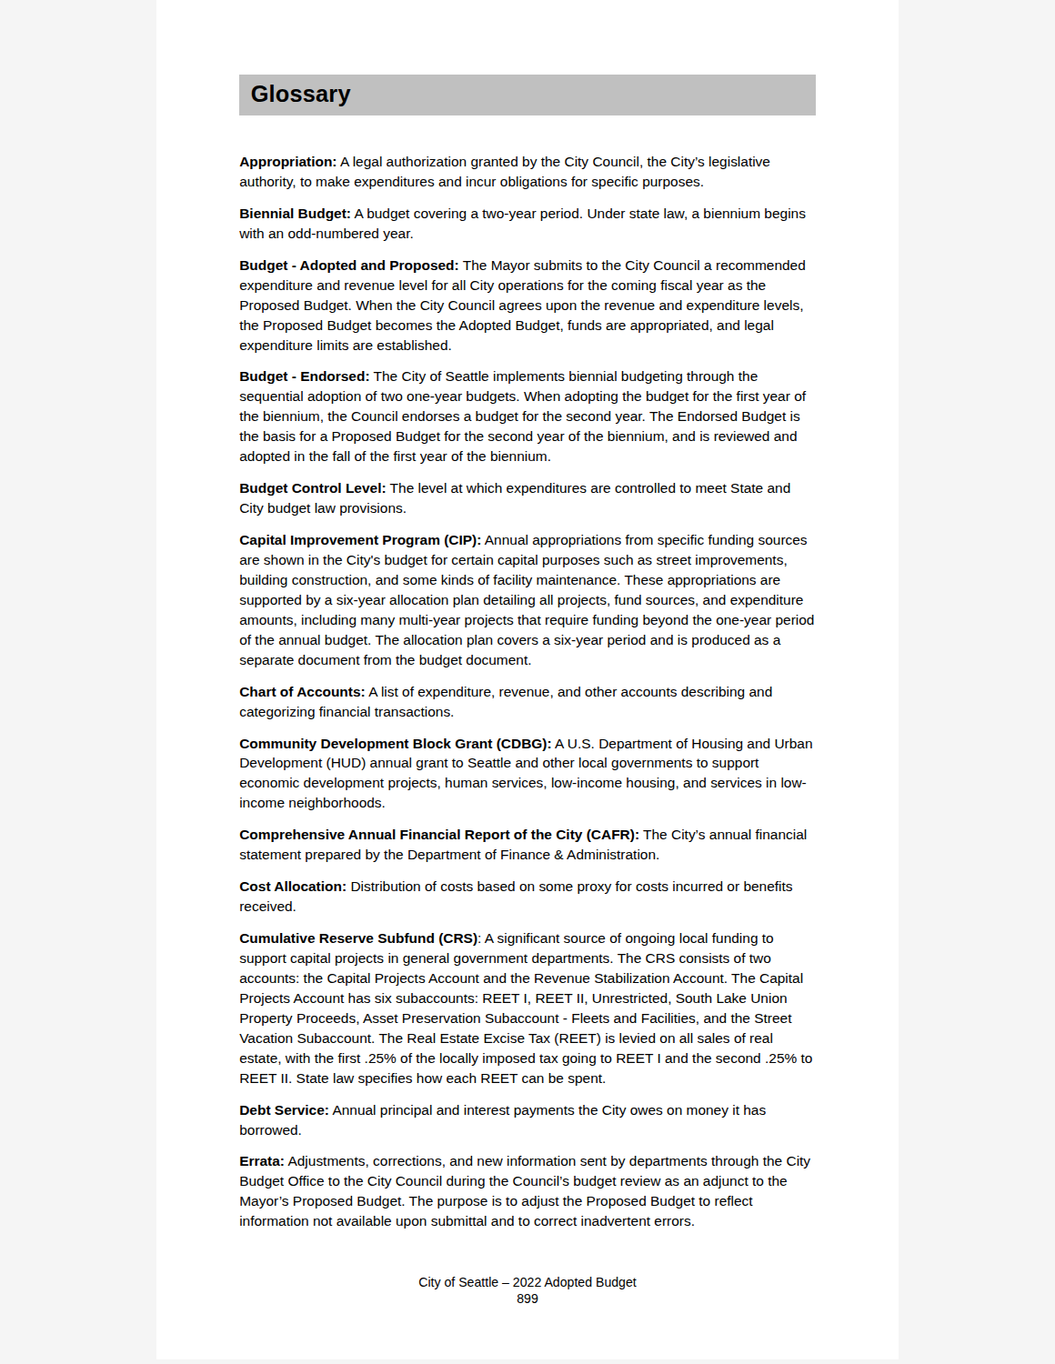Glossary
Appropriation: A legal authorization granted by the City Council, the City’s legislative authority, to make expenditures and incur obligations for specific purposes.
Biennial Budget: A budget covering a two-year period. Under state law, a biennium begins with an odd-numbered year.
Budget - Adopted and Proposed: The Mayor submits to the City Council a recommended expenditure and revenue level for all City operations for the coming fiscal year as the Proposed Budget. When the City Council agrees upon the revenue and expenditure levels, the Proposed Budget becomes the Adopted Budget, funds are appropriated, and legal expenditure limits are established.
Budget - Endorsed: The City of Seattle implements biennial budgeting through the sequential adoption of two one-year budgets. When adopting the budget for the first year of the biennium, the Council endorses a budget for the second year. The Endorsed Budget is the basis for a Proposed Budget for the second year of the biennium, and is reviewed and adopted in the fall of the first year of the biennium.
Budget Control Level: The level at which expenditures are controlled to meet State and City budget law provisions.
Capital Improvement Program (CIP): Annual appropriations from specific funding sources are shown in the City's budget for certain capital purposes such as street improvements, building construction, and some kinds of facility maintenance. These appropriations are supported by a six-year allocation plan detailing all projects, fund sources, and expenditure amounts, including many multi-year projects that require funding beyond the one-year period of the annual budget. The allocation plan covers a six-year period and is produced as a separate document from the budget document.
Chart of Accounts: A list of expenditure, revenue, and other accounts describing and categorizing financial transactions.
Community Development Block Grant (CDBG): A U.S. Department of Housing and Urban Development (HUD) annual grant to Seattle and other local governments to support economic development projects, human services, low-income housing, and services in low-income neighborhoods.
Comprehensive Annual Financial Report of the City (CAFR): The City’s annual financial statement prepared by the Department of Finance & Administration.
Cost Allocation: Distribution of costs based on some proxy for costs incurred or benefits received.
Cumulative Reserve Subfund (CRS): A significant source of ongoing local funding to support capital projects in general government departments. The CRS consists of two accounts: the Capital Projects Account and the Revenue Stabilization Account. The Capital Projects Account has six subaccounts: REET I, REET II, Unrestricted, South Lake Union Property Proceeds, Asset Preservation Subaccount - Fleets and Facilities, and the Street Vacation Subaccount. The Real Estate Excise Tax (REET) is levied on all sales of real estate, with the first .25% of the locally imposed tax going to REET I and the second .25% to REET II. State law specifies how each REET can be spent.
Debt Service: Annual principal and interest payments the City owes on money it has borrowed.
Errata: Adjustments, corrections, and new information sent by departments through the City Budget Office to the City Council during the Council’s budget review as an adjunct to the Mayor’s Proposed Budget. The purpose is to adjust the Proposed Budget to reflect information not available upon submittal and to correct inadvertent errors.
City of Seattle – 2022 Adopted Budget
899